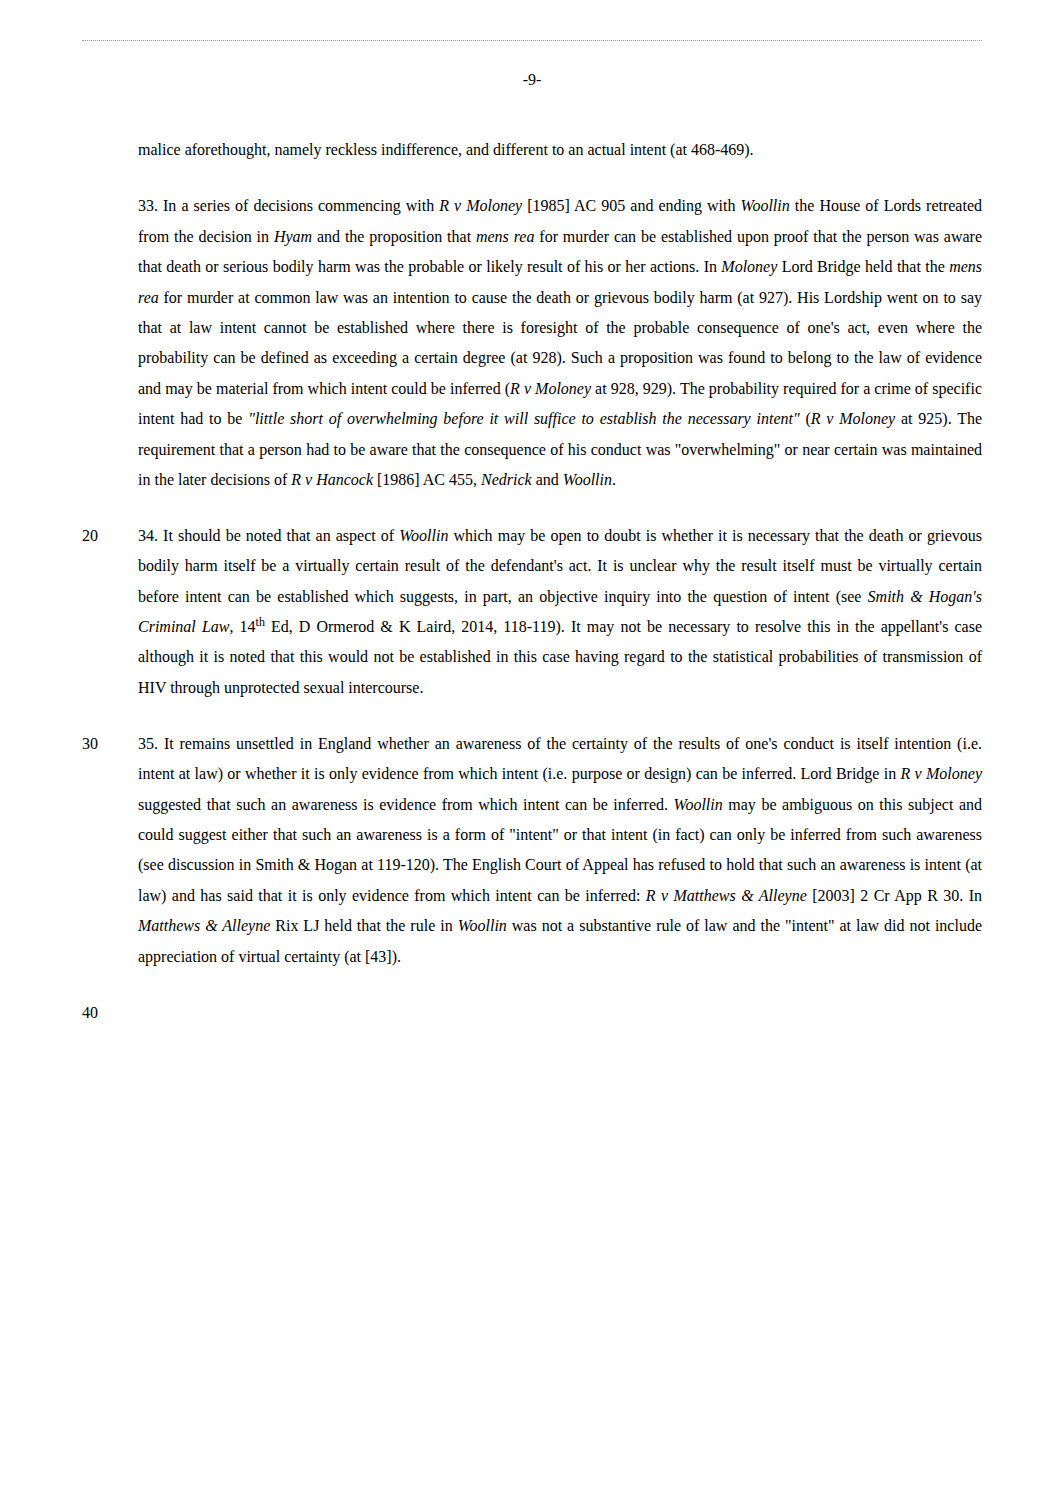-9-
malice aforethought, namely reckless indifference, and different to an actual intent (at 468-469).
33. In a series of decisions commencing with R v Moloney [1985] AC 905 and ending with Woollin the House of Lords retreated from the decision in Hyam and the proposition that mens rea for murder can be established upon proof that the person was aware that death or serious bodily harm was the probable or likely result of his or her actions. In Moloney Lord Bridge held that the mens rea for murder at common law was an intention to cause the death or grievous bodily harm (at 927). His Lordship went on to say that at law intent cannot be established where there is foresight of the probable consequence of one's act, even where the probability can be defined as exceeding a certain degree (at 928). Such a proposition was found to belong to the law of evidence and may be material from which intent could be inferred (R v Moloney at 928, 929). The probability required for a crime of specific intent had to be "little short of overwhelming before it will suffice to establish the necessary intent" (R v Moloney at 925). The requirement that a person had to be aware that the consequence of his conduct was "overwhelming" or near certain was maintained in the later decisions of R v Hancock [1986] AC 455, Nedrick and Woollin.
20
34. It should be noted that an aspect of Woollin which may be open to doubt is whether it is necessary that the death or grievous bodily harm itself be a virtually certain result of the defendant's act. It is unclear why the result itself must be virtually certain before intent can be established which suggests, in part, an objective inquiry into the question of intent (see Smith & Hogan's Criminal Law, 14th Ed, D Ormerod & K Laird, 2014, 118-119). It may not be necessary to resolve this in the appellant's case although it is noted that this would not be established in this case having regard to the statistical probabilities of transmission of HIV through unprotected sexual intercourse.
30
35. It remains unsettled in England whether an awareness of the certainty of the results of one's conduct is itself intention (i.e. intent at law) or whether it is only evidence from which intent (i.e. purpose or design) can be inferred. Lord Bridge in R v Moloney suggested that such an awareness is evidence from which intent can be inferred. Woollin may be ambiguous on this subject and could suggest either that such an awareness is a form of "intent" or that intent (in fact) can only be inferred from such awareness (see discussion in Smith & Hogan at 119-120). The English Court of Appeal has refused to hold that such an awareness is intent (at law) and has said that it is only evidence from which intent can be inferred: R v Matthews & Alleyne [2003] 2 Cr App R 30. In Matthews & Alleyne Rix LJ held that the rule in Woollin was not a substantive rule of law and the "intent" at law did not include appreciation of virtual certainty (at [43]).
40